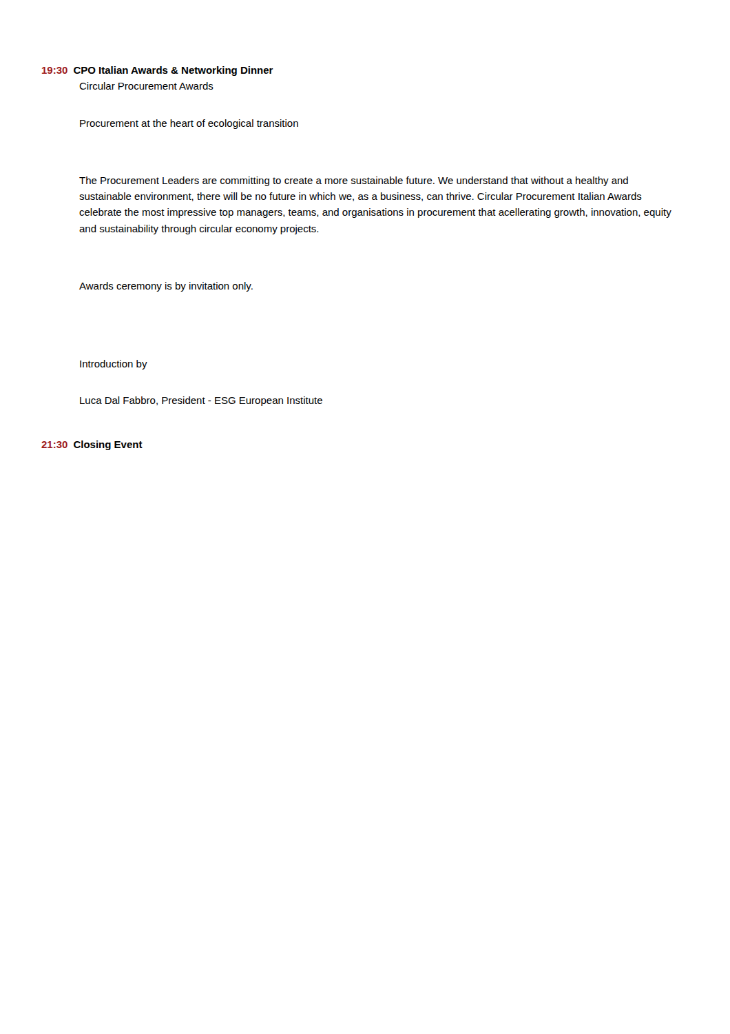19:30 CPO Italian Awards & Networking Dinner
Circular Procurement Awards
Procurement at the heart of ecological transition
The Procurement Leaders are committing to create a more sustainable future. We understand that without a healthy and sustainable environment, there will be no future in which we, as a business, can thrive. Circular Procurement Italian Awards celebrate the most impressive top managers, teams, and organisations in procurement that acellerating growth, innovation, equity and sustainability through circular economy projects.
Awards ceremony is by invitation only.
Introduction by
Luca Dal Fabbro, President - ESG European Institute
21:30 Closing Event